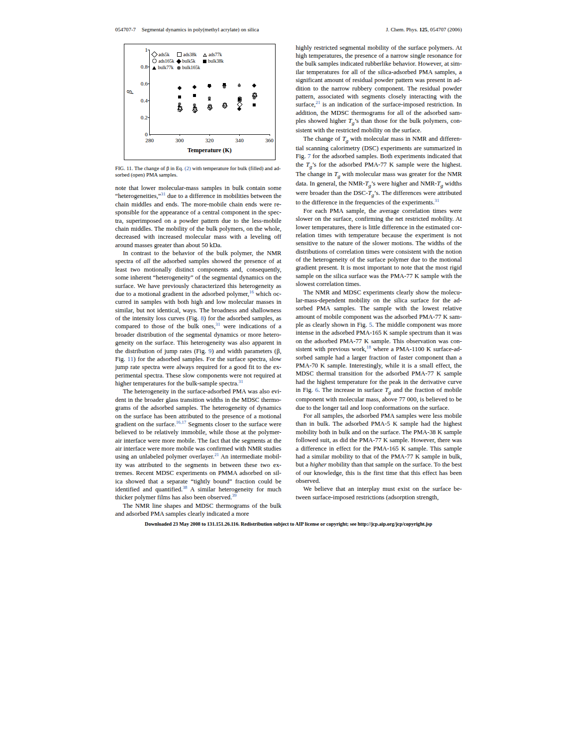054707-7 Segmental dynamics in poly(methyl acrylate) on silica
J. Chem. Phys. 125, 054707 (2006)
β
1
0.8
0.6
0.4
0.2
0
280
300
320
340
360
Temperature (K)
| ads5k | ads38k | ads77k |
| ads165k | bulk5k | bulk38k |
| bulk77k | bulk165k | |
FIG. 11. The change of β in Eq. (2) with temperature for bulk (filled) and adsorbed (open) PMA samples.
note that lower molecular-mass samples in bulk contain some “heterogeneities,”31 due to a difference in mobilities between the chain middles and ends. The more-mobile chain ends were responsible for the appearance of a central component in the spectra, superimposed on a powder pattern due to the less-mobile chain middles. The mobility of the bulk polymers, on the whole, decreased with increased molecular mass with a leveling off around masses greater than about 50 kDa.
In contrast to the behavior of the bulk polymer, the NMR spectra of all the adsorbed samples showed the presence of at least two motionally distinct components and, consequently, some inherent “heterogeneity” of the segmental dynamics on the surface. We have previously characterized this heterogeneity as due to a motional gradient in the adsorbed polymer,16 which occurred in samples with both high and low molecular masses in similar, but not identical, ways. The broadness and shallowness of the intensity loss curves (Fig. 8) for the adsorbed samples, as compared to those of the bulk ones,31 were indications of a broader distribution of the segmental dynamics or more heterogeneity on the surface. This heterogeneity was also apparent in the distribution of jump rates (Fig. 9) and width parameters (β, Fig. 11) for the adsorbed samples. For the surface spectra, slow jump rate spectra were always required for a good fit to the experimental spectra. These slow components were not required at higher temperatures for the bulk-sample spectra.31
The heterogeneity in the surface-adsorbed PMA was also evident in the broader glass transition widths in the MDSC thermograms of the adsorbed samples. The heterogeneity of dynamics on the surface has been attributed to the presence of a motional gradient on the surface.16,17 Segments closer to the surface were believed to be relatively immobile, while those at the polymer-air interface were more mobile. The fact that the segments at the air interface were more mobile was confirmed with NMR studies using an unlabeled polymer overlayer.21 An intermediate mobility was attributed to the segments in between these two extremes. Recent MDSC experiments on PMMA adsorbed on silica showed that a separate “tightly bound” fraction could be identified and quantified.38 A similar heterogeneity for much thicker polymer films has also been observed.39
The NMR line shapes and MDSC thermograms of the bulk and adsorbed PMA samples clearly indicated a more
highly restricted segmental mobility of the surface polymers. At high temperatures, the presence of a narrow single resonance for the bulk samples indicated rubberlike behavior. However, at similar temperatures for all of the silica-adsorbed PMA samples, a significant amount of residual powder pattern was present in addition to the narrow rubbery component. The residual powder pattern, associated with segments closely interacting with the surface,21 is an indication of the surface-imposed restriction. In addition, the MDSC thermograms for all of the adsorbed samples showed higher Tg’s than those for the bulk polymers, consistent with the restricted mobility on the surface.
The change of Tg with molecular mass in NMR and differential scanning calorimetry (DSC) experiments are summarized in Fig. 7 for the adsorbed samples. Both experiments indicated that the Tg’s for the adsorbed PMA-77 K sample were the highest. The change in Tg with molecular mass was greater for the NMR data. In general, the NMR-Tg’s were higher and NMR-Tg widths were broader than the DSC-Tg’s. The differences were attributed to the difference in the frequencies of the experiments.31
For each PMA sample, the average correlation times were slower on the surface, confirming the net restricted mobility. At lower temperatures, there is little difference in the estimated correlation times with temperature because the experiment is not sensitive to the nature of the slower motions. The widths of the distributions of correlation times were consistent with the notion of the heterogeneity of the surface polymer due to the motional gradient present. It is most important to note that the most rigid sample on the silica surface was the PMA-77 K sample with the slowest correlation times.
The NMR and MDSC experiments clearly show the molecular-mass-dependent mobility on the silica surface for the adsorbed PMA samples. The sample with the lowest relative amount of mobile component was the adsorbed PMA-77 K sample as clearly shown in Fig. 5. The middle component was more intense in the adsorbed PMA-165 K sample spectrum than it was on the adsorbed PMA-77 K sample. This observation was consistent with previous work,18 where a PMA-1100 K surface-adsorbed sample had a larger fraction of faster component than a PMA-70 K sample. Interestingly, while it is a small effect, the MDSC thermal transition for the adsorbed PMA-77 K sample had the highest temperature for the peak in the derivative curve in Fig. 6. The increase in surface Tg and the fraction of mobile component with molecular mass, above 77 000, is believed to be due to the longer tail and loop conformations on the surface.
For all samples, the adsorbed PMA samples were less mobile than in bulk. The adsorbed PMA-5 K sample had the highest mobility both in bulk and on the surface. The PMA-38 K sample followed suit, as did the PMA-77 K sample. However, there was a difference in effect for the PMA-165 K sample. This sample had a similar mobility to that of the PMA-77 K sample in bulk, but a higher mobility than that sample on the surface. To the best of our knowledge, this is the first time that this effect has been observed.
We believe that an interplay must exist on the surface between surface-imposed restrictions (adsorption strength,
Downloaded 23 May 2008 to 131.151.26.116. Redistribution subject to AIP license or copyright; see http://jcp.aip.org/jcp/copyright.jsp